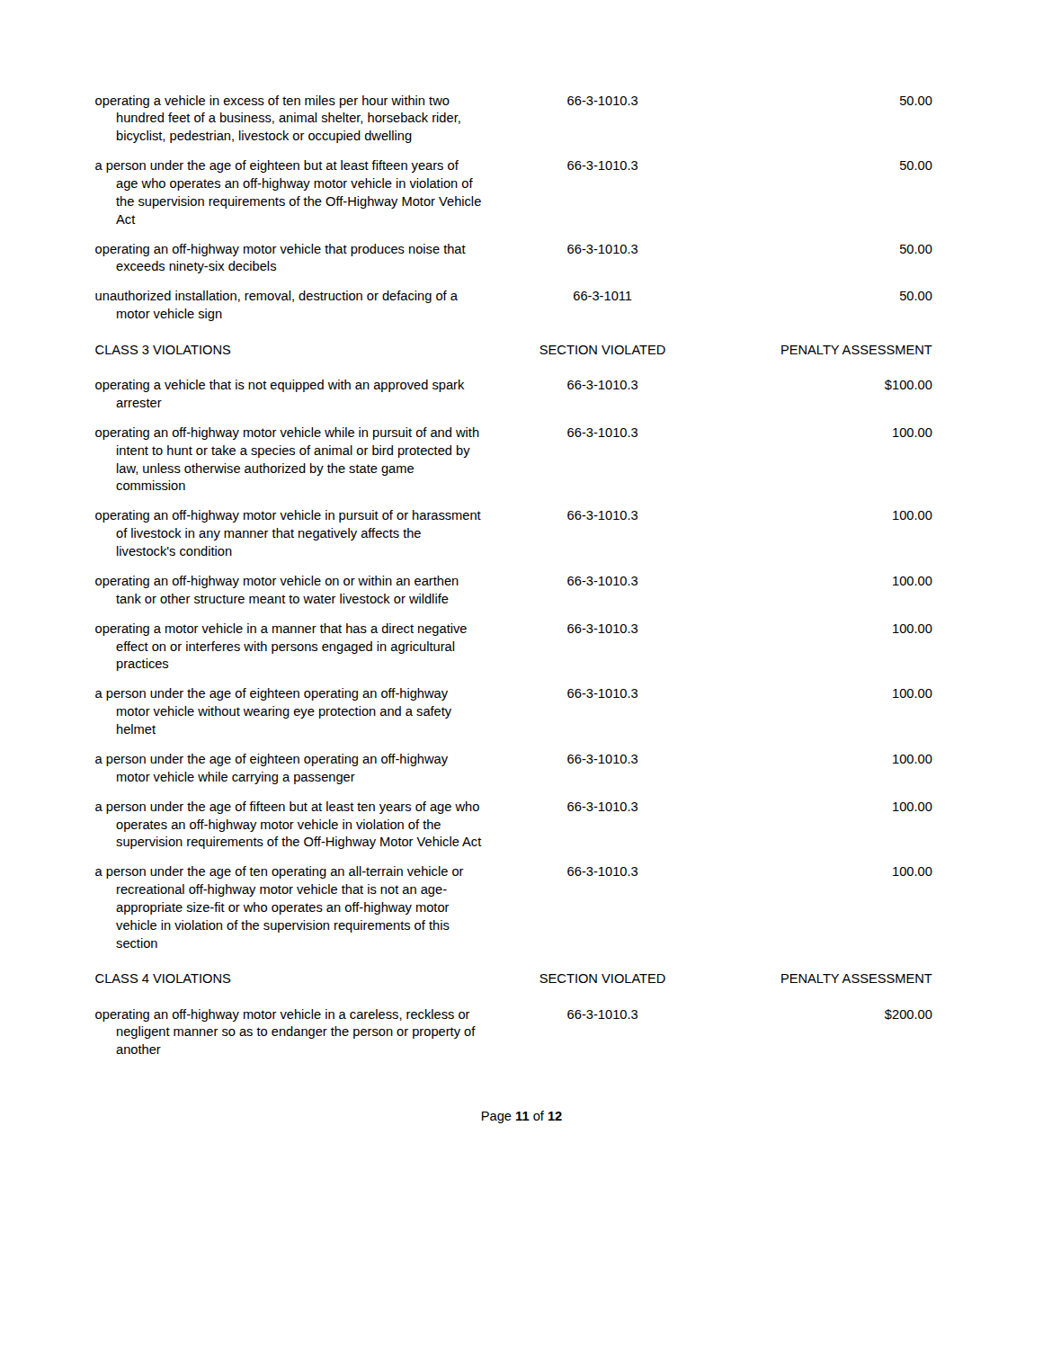| operating a vehicle in excess of ten miles per hour within two hundred feet of a business, animal shelter, horseback rider, bicyclist, pedestrian, livestock or occupied dwelling | 66-3-1010.3 | 50.00 |
| a person under the age of eighteen but at least fifteen years of age who operates an off-highway motor vehicle in violation of the supervision requirements of the Off-Highway Motor Vehicle Act | 66-3-1010.3 | 50.00 |
| operating an off-highway motor vehicle that produces noise that exceeds ninety-six decibels | 66-3-1010.3 | 50.00 |
| unauthorized installation, removal, destruction or defacing of a motor vehicle sign | 66-3-1011 | 50.00 |
| CLASS 3 VIOLATIONS | SECTION VIOLATED | PENALTY ASSESSMENT |
| operating a vehicle that is not equipped with an approved spark arrester | 66-3-1010.3 | $100.00 |
| operating an off-highway motor vehicle while in pursuit of and with intent to hunt or take a species of animal or bird protected by law, unless otherwise authorized by the state game commission | 66-3-1010.3 | 100.00 |
| operating an off-highway motor vehicle in pursuit of or harassment of livestock in any manner that negatively affects the livestock's condition | 66-3-1010.3 | 100.00 |
| operating an off-highway motor vehicle on or within an earthen tank or other structure meant to water livestock or wildlife | 66-3-1010.3 | 100.00 |
| operating a motor vehicle in a manner that has a direct negative effect on or interferes with persons engaged in agricultural practices | 66-3-1010.3 | 100.00 |
| a person under the age of eighteen operating an off-highway motor vehicle without wearing eye protection and a safety helmet | 66-3-1010.3 | 100.00 |
| a person under the age of eighteen operating an off-highway motor vehicle while carrying a passenger | 66-3-1010.3 | 100.00 |
| a person under the age of fifteen but at least ten years of age who operates an off-highway motor vehicle in violation of the supervision requirements of the Off-Highway Motor Vehicle Act | 66-3-1010.3 | 100.00 |
| a person under the age of ten operating an all-terrain vehicle or recreational off-highway motor vehicle that is not an age-appropriate size-fit or who operates an off-highway motor vehicle in violation of the supervision requirements of this section | 66-3-1010.3 | 100.00 |
| CLASS 4 VIOLATIONS | SECTION VIOLATED | PENALTY ASSESSMENT |
| operating an off-highway motor vehicle in a careless, reckless or negligent manner so as to endanger the person or property of another | 66-3-1010.3 | $200.00 |
Page 11 of 12